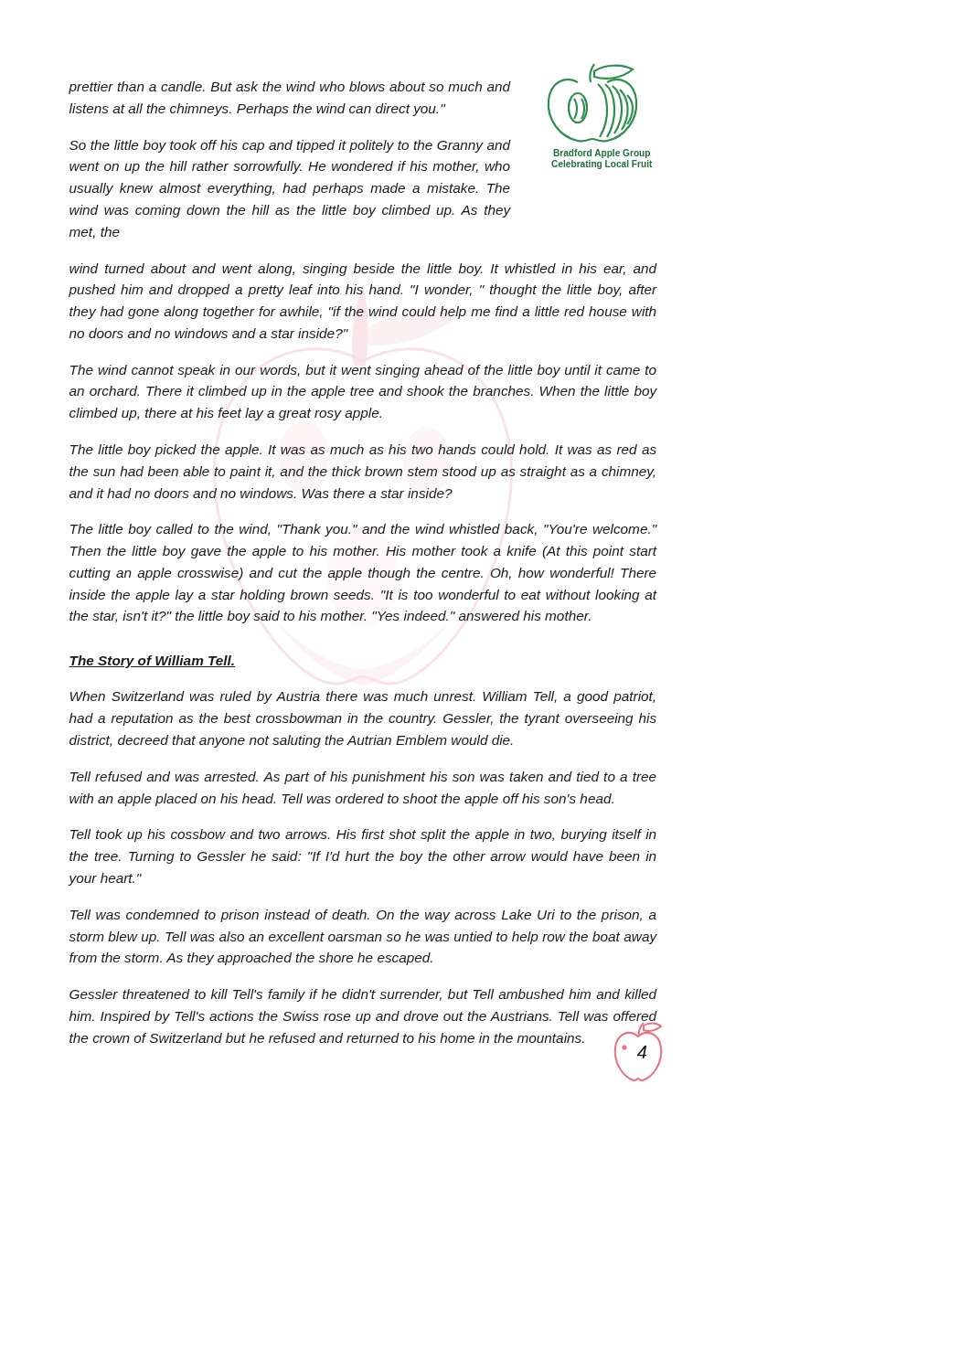Bradford Apple Group
Celebrating Local Fruit
prettier than a candle. But ask the wind who blows about so much and listens at all the chimneys. Perhaps the wind can direct you."
So the little boy took off his cap and tipped it politely to the Granny and went on up the hill rather sorrowfully. He wondered if his mother, who usually knew almost everything, had perhaps made a mistake. The wind was coming down the hill as the little boy climbed up. As they met, the
wind turned about and went along, singing beside the little boy. It whistled in his ear, and pushed him and dropped a pretty leaf into his hand. "I wonder, " thought the little boy, after they had gone along together for awhile, "if the wind could help me find a little red house with no doors and no windows and a star inside?"
The wind cannot speak in our words, but it went singing ahead of the little boy until it came to an orchard. There it climbed up in the apple tree and shook the branches. When the little boy climbed up, there at his feet lay a great rosy apple.
The little boy picked the apple. It was as much as his two hands could hold. It was as red as the sun had been able to paint it, and the thick brown stem stood up as straight as a chimney, and it had no doors and no windows. Was there a star inside?
The little boy called to the wind, "Thank you." and the wind whistled back, "You're welcome." Then the little boy gave the apple to his mother. His mother took a knife (At this point start cutting an apple crosswise) and cut the apple though the centre. Oh, how wonderful! There inside the apple lay a star holding brown seeds. "It is too wonderful to eat without looking at the star, isn't it?" the little boy said to his mother. "Yes indeed." answered his mother.
The Story of William Tell.
When Switzerland was ruled by Austria there was much unrest. William Tell, a good patriot, had a reputation as the best crossbowman in the country. Gessler, the tyrant overseeing his district, decreed that anyone not saluting the Autrian Emblem would die.
Tell refused and was arrested. As part of his punishment his son was taken and tied to a tree with an apple placed on his head. Tell was ordered to shoot the apple off his son's head.
Tell took up his cossbow and two arrows. His first shot split the apple in two, burying itself in the tree. Turning to Gessler he said: "If I'd hurt the boy the other arrow would have been in your heart."
Tell was condemned to prison instead of death. On the way across Lake Uri to the prison, a storm blew up. Tell was also an excellent oarsman so he was untied to help row the boat away from the storm. As they approached the shore he escaped.
Gessler threatened to kill Tell's family if he didn't surrender, but Tell ambushed him and killed him. Inspired by Tell's actions the Swiss rose up and drove out the Austrians. Tell was offered the crown of Switzerland but he refused and returned to his home in the mountains.
4